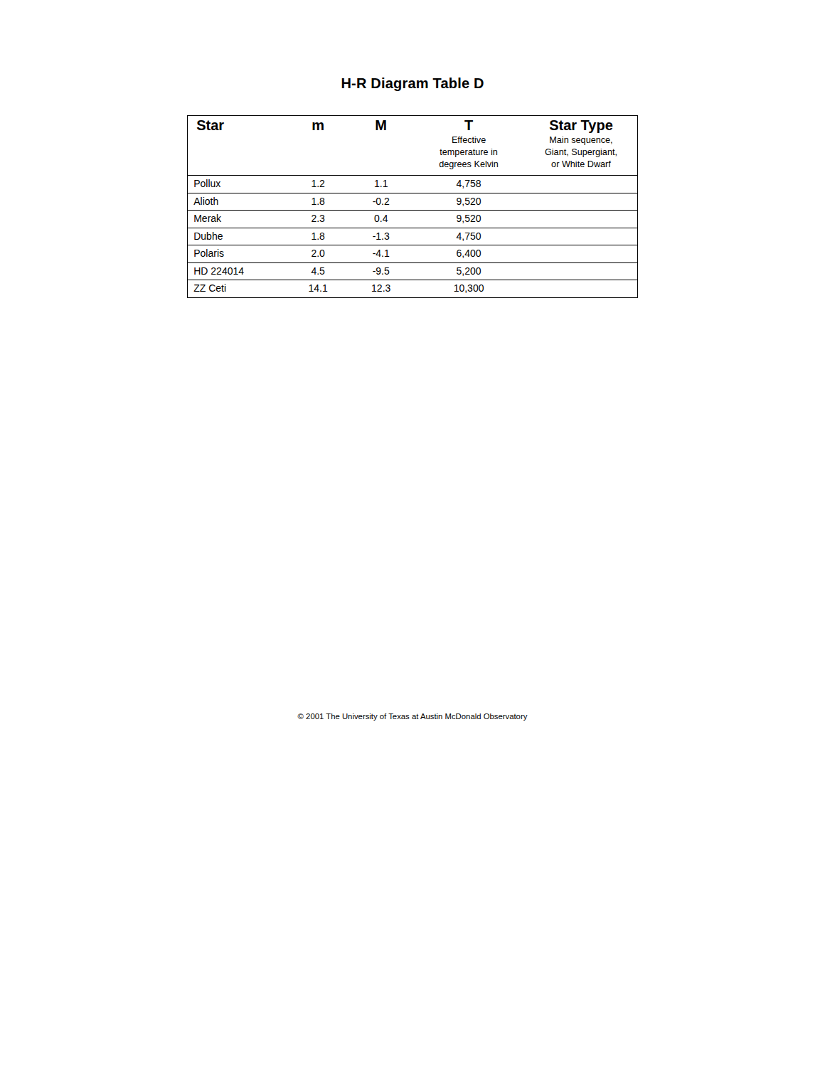H-R Diagram Table D
| Star | m | M | T Effective temperature in degrees Kelvin | Star Type Main sequence, Giant, Supergiant, or White Dwarf |
| --- | --- | --- | --- | --- |
| Pollux | 1.2 | 1.1 | 4,758 | |
| Alioth | 1.8 | -0.2 | 9,520 | |
| Merak | 2.3 | 0.4 | 9,520 | |
| Dubhe | 1.8 | -1.3 | 4,750 | |
| Polaris | 2.0 | -4.1 | 6,400 | |
| HD 224014 | 4.5 | -9.5 | 5,200 | |
| ZZ Ceti | 14.1 | 12.3 | 10,300 | |
© 2001 The University of Texas at Austin McDonald Observatory